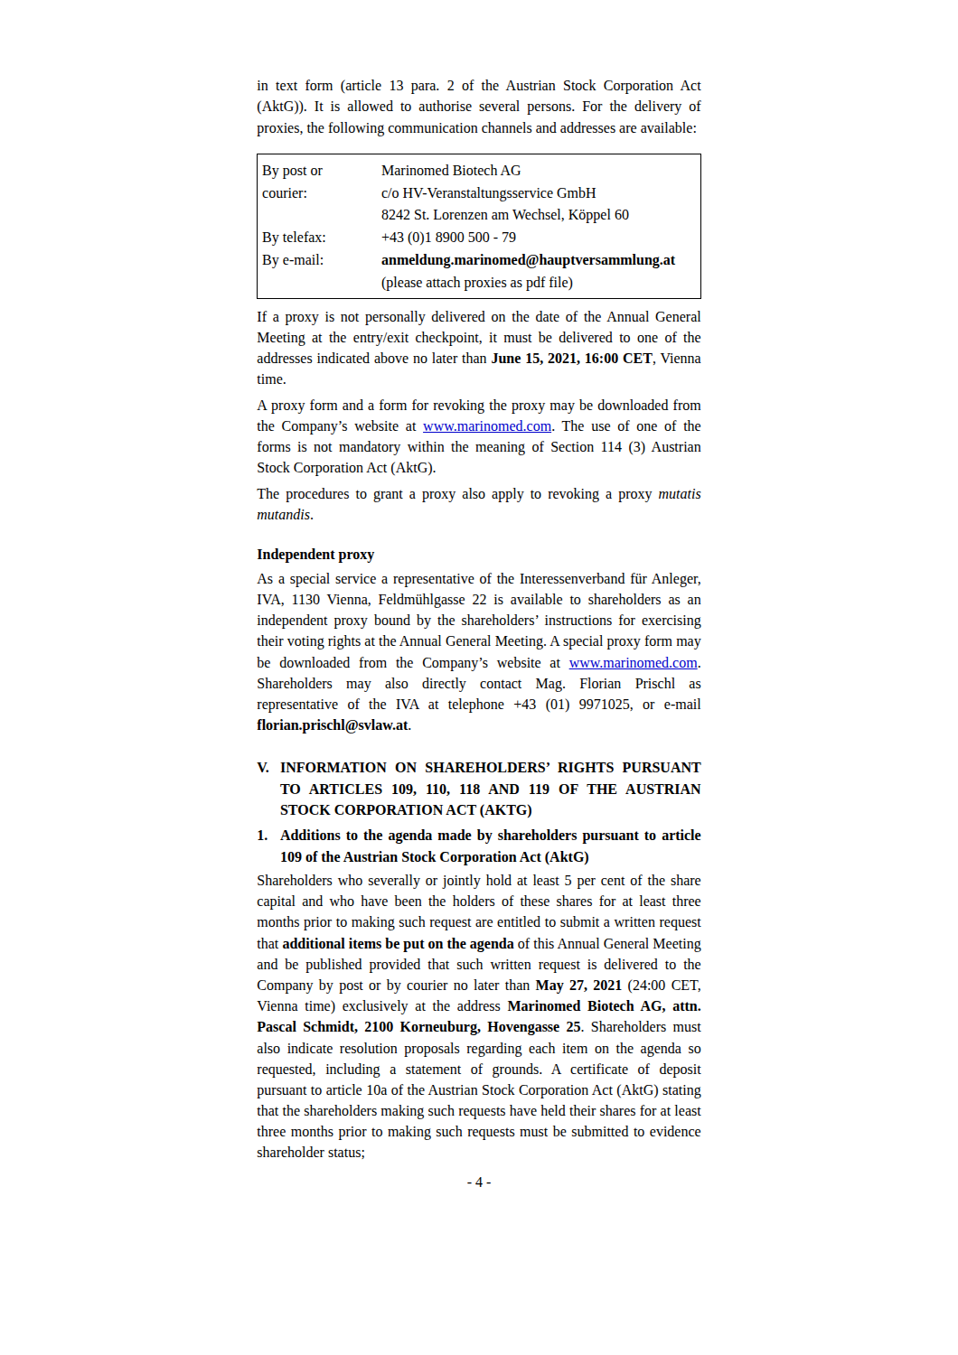in text form (article 13 para. 2 of the Austrian Stock Corporation Act (AktG)). It is allowed to authorise several persons. For the delivery of proxies, the following communication channels and addresses are available:
| By post or | Marinomed Biotech AG |
| courier: | c/o HV-Veranstaltungsservice GmbH |
| | 8242 St. Lorenzen am Wechsel, Köppel 60 |
| By telefax: | +43 (0)1 8900 500 - 79 |
| By e-mail: | anmeldung.marinomed@hauptversammlung.at |
| | (please attach proxies as pdf file) |
If a proxy is not personally delivered on the date of the Annual General Meeting at the entry/exit checkpoint, it must be delivered to one of the addresses indicated above no later than June 15, 2021, 16:00 CET, Vienna time.
A proxy form and a form for revoking the proxy may be downloaded from the Company’s website at www.marinomed.com. The use of one of the forms is not mandatory within the meaning of Section 114 (3) Austrian Stock Corporation Act (AktG).
The procedures to grant a proxy also apply to revoking a proxy mutatis mutandis.
Independent proxy
As a special service a representative of the Interessenverband für Anleger, IVA, 1130 Vienna, Feldmühlgasse 22 is available to shareholders as an independent proxy bound by the shareholders’ instructions for exercising their voting rights at the Annual General Meeting. A special proxy form may be downloaded from the Company’s website at www.marinomed.com. Shareholders may also directly contact Mag. Florian Prischl as representative of the IVA at telephone +43 (01) 9971025, or e-mail florian.prischl@svlaw.at.
V. INFORMATION ON SHAREHOLDERS’ RIGHTS PURSUANT TO ARTICLES 109, 110, 118 AND 119 OF THE AUSTRIAN STOCK CORPORATION ACT (AktG)
1. Additions to the agenda made by shareholders pursuant to article 109 of the Austrian Stock Corporation Act (AktG)
Shareholders who severally or jointly hold at least 5 per cent of the share capital and who have been the holders of these shares for at least three months prior to making such request are entitled to submit a written request that additional items be put on the agenda of this Annual General Meeting and be published provided that such written request is delivered to the Company by post or by courier no later than May 27, 2021 (24:00 CET, Vienna time) exclusively at the address Marinomed Biotech AG, attn. Pascal Schmidt, 2100 Korneuburg, Hovengasse 25. Shareholders must also indicate resolution proposals regarding each item on the agenda so requested, including a statement of grounds. A certificate of deposit pursuant to article 10a of the Austrian Stock Corporation Act (AktG) stating that the shareholders making such requests have held their shares for at least three months prior to making such requests must be submitted to evidence shareholder status;
- 4 -